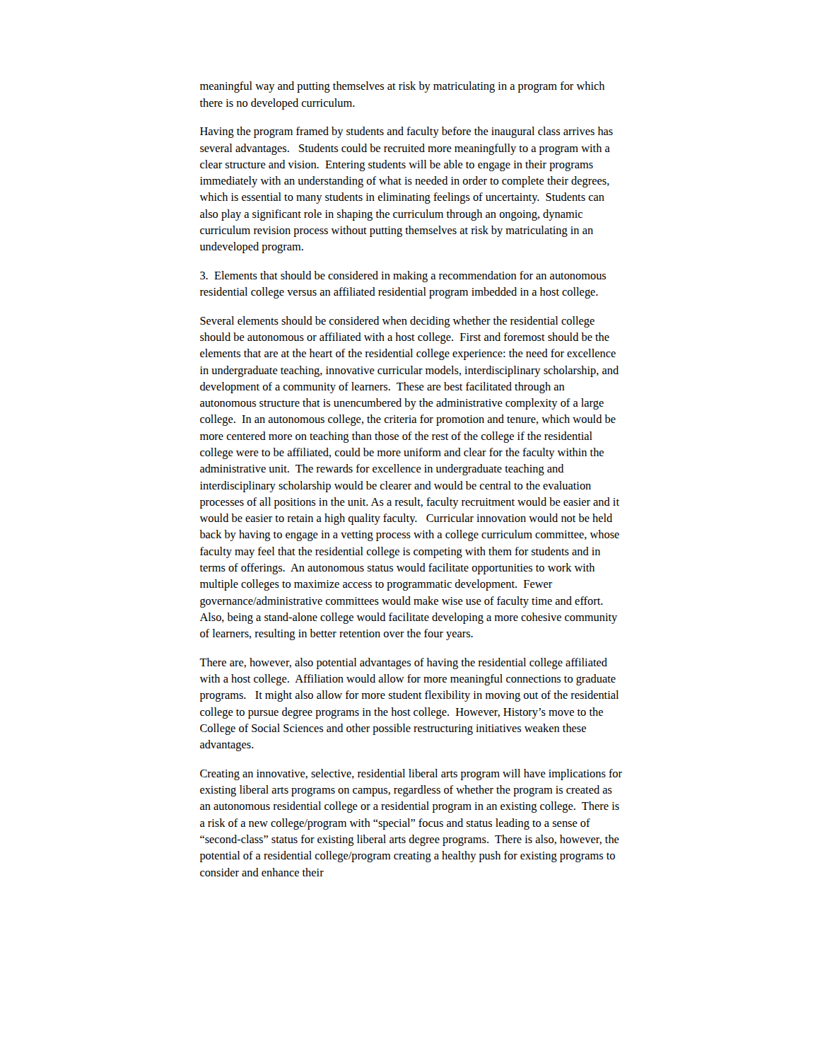meaningful way and putting themselves at risk by matriculating in a program for which there is no developed curriculum.
Having the program framed by students and faculty before the inaugural class arrives has several advantages. Students could be recruited more meaningfully to a program with a clear structure and vision. Entering students will be able to engage in their programs immediately with an understanding of what is needed in order to complete their degrees, which is essential to many students in eliminating feelings of uncertainty. Students can also play a significant role in shaping the curriculum through an ongoing, dynamic curriculum revision process without putting themselves at risk by matriculating in an undeveloped program.
3. Elements that should be considered in making a recommendation for an autonomous residential college versus an affiliated residential program imbedded in a host college.
Several elements should be considered when deciding whether the residential college should be autonomous or affiliated with a host college. First and foremost should be the elements that are at the heart of the residential college experience: the need for excellence in undergraduate teaching, innovative curricular models, interdisciplinary scholarship, and development of a community of learners. These are best facilitated through an autonomous structure that is unencumbered by the administrative complexity of a large college. In an autonomous college, the criteria for promotion and tenure, which would be more centered more on teaching than those of the rest of the college if the residential college were to be affiliated, could be more uniform and clear for the faculty within the administrative unit. The rewards for excellence in undergraduate teaching and interdisciplinary scholarship would be clearer and would be central to the evaluation processes of all positions in the unit. As a result, faculty recruitment would be easier and it would be easier to retain a high quality faculty. Curricular innovation would not be held back by having to engage in a vetting process with a college curriculum committee, whose faculty may feel that the residential college is competing with them for students and in terms of offerings. An autonomous status would facilitate opportunities to work with multiple colleges to maximize access to programmatic development. Fewer governance/administrative committees would make wise use of faculty time and effort. Also, being a stand-alone college would facilitate developing a more cohesive community of learners, resulting in better retention over the four years.
There are, however, also potential advantages of having the residential college affiliated with a host college. Affiliation would allow for more meaningful connections to graduate programs. It might also allow for more student flexibility in moving out of the residential college to pursue degree programs in the host college. However, History’s move to the College of Social Sciences and other possible restructuring initiatives weaken these advantages.
Creating an innovative, selective, residential liberal arts program will have implications for existing liberal arts programs on campus, regardless of whether the program is created as an autonomous residential college or a residential program in an existing college. There is a risk of a new college/program with “special” focus and status leading to a sense of “second-class” status for existing liberal arts degree programs. There is also, however, the potential of a residential college/program creating a healthy push for existing programs to consider and enhance their